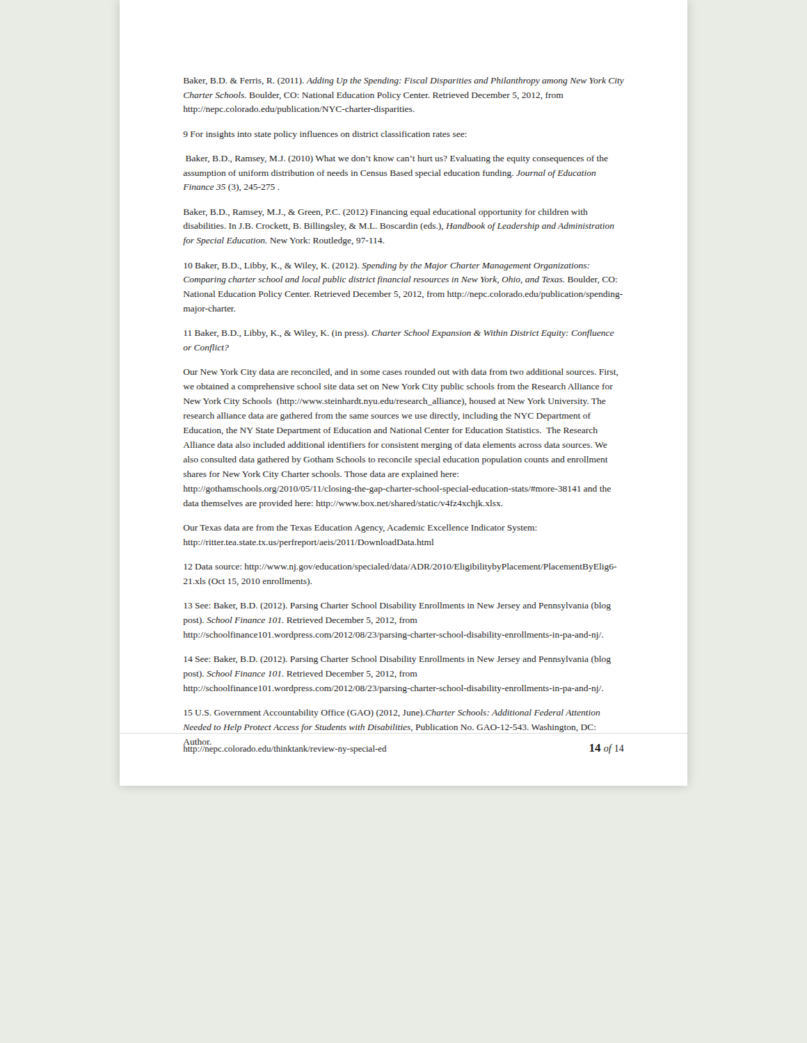Baker, B.D. & Ferris, R. (2011). Adding Up the Spending: Fiscal Disparities and Philanthropy among New York City Charter Schools. Boulder, CO: National Education Policy Center. Retrieved December 5, 2012, from http://nepc.colorado.edu/publication/NYC-charter-disparities.
9 For insights into state policy influences on district classification rates see:
Baker, B.D., Ramsey, M.J. (2010) What we don’t know can’t hurt us? Evaluating the equity consequences of the assumption of uniform distribution of needs in Census Based special education funding. Journal of Education Finance 35 (3), 245-275 .
Baker, B.D., Ramsey, M.J., & Green, P.C. (2012) Financing equal educational opportunity for children with disabilities. In J.B. Crockett, B. Billingsley, & M.L. Boscardin (eds.), Handbook of Leadership and Administration for Special Education. New York: Routledge, 97-114.
10 Baker, B.D., Libby, K., & Wiley, K. (2012). Spending by the Major Charter Management Organizations: Comparing charter school and local public district financial resources in New York, Ohio, and Texas. Boulder, CO: National Education Policy Center. Retrieved December 5, 2012, from http://nepc.colorado.edu/publication/spending-major-charter.
11 Baker, B.D., Libby, K., & Wiley, K. (in press). Charter School Expansion & Within District Equity: Confluence or Conflict?
Our New York City data are reconciled, and in some cases rounded out with data from two additional sources. First, we obtained a comprehensive school site data set on New York City public schools from the Research Alliance for New York City Schools (http://www.steinhardt.nyu.edu/research_alliance), housed at New York University. The research alliance data are gathered from the same sources we use directly, including the NYC Department of Education, the NY State Department of Education and National Center for Education Statistics. The Research Alliance data also included additional identifiers for consistent merging of data elements across data sources. We also consulted data gathered by Gotham Schools to reconcile special education population counts and enrollment shares for New York City Charter schools. Those data are explained here: http://gothamschools.org/2010/05/11/closing-the-gap-charter-school-special-education-stats/#more-38141 and the data themselves are provided here: http://www.box.net/shared/static/v4fz4xchjk.xlsx.
Our Texas data are from the Texas Education Agency, Academic Excellence Indicator System: http://ritter.tea.state.tx.us/perfreport/aeis/2011/DownloadData.html
12 Data source: http://www.nj.gov/education/specialed/data/ADR/2010/EligibilitybyPlacement/PlacementByElig6-21.xls (Oct 15, 2010 enrollments).
13 See: Baker, B.D. (2012). Parsing Charter School Disability Enrollments in New Jersey and Pennsylvania (blog post). School Finance 101. Retrieved December 5, 2012, from http://schoolfinance101.wordpress.com/2012/08/23/parsing-charter-school-disability-enrollments-in-pa-and-nj/.
14 See: Baker, B.D. (2012). Parsing Charter School Disability Enrollments in New Jersey and Pennsylvania (blog post). School Finance 101. Retrieved December 5, 2012, from http://schoolfinance101.wordpress.com/2012/08/23/parsing-charter-school-disability-enrollments-in-pa-and-nj/.
15 U.S. Government Accountability Office (GAO) (2012, June).Charter Schools: Additional Federal Attention Needed to Help Protect Access for Students with Disabilities, Publication No. GAO-12-543. Washington, DC: Author.
http://nepc.colorado.edu/thinktank/review-ny-special-ed 14 of 14